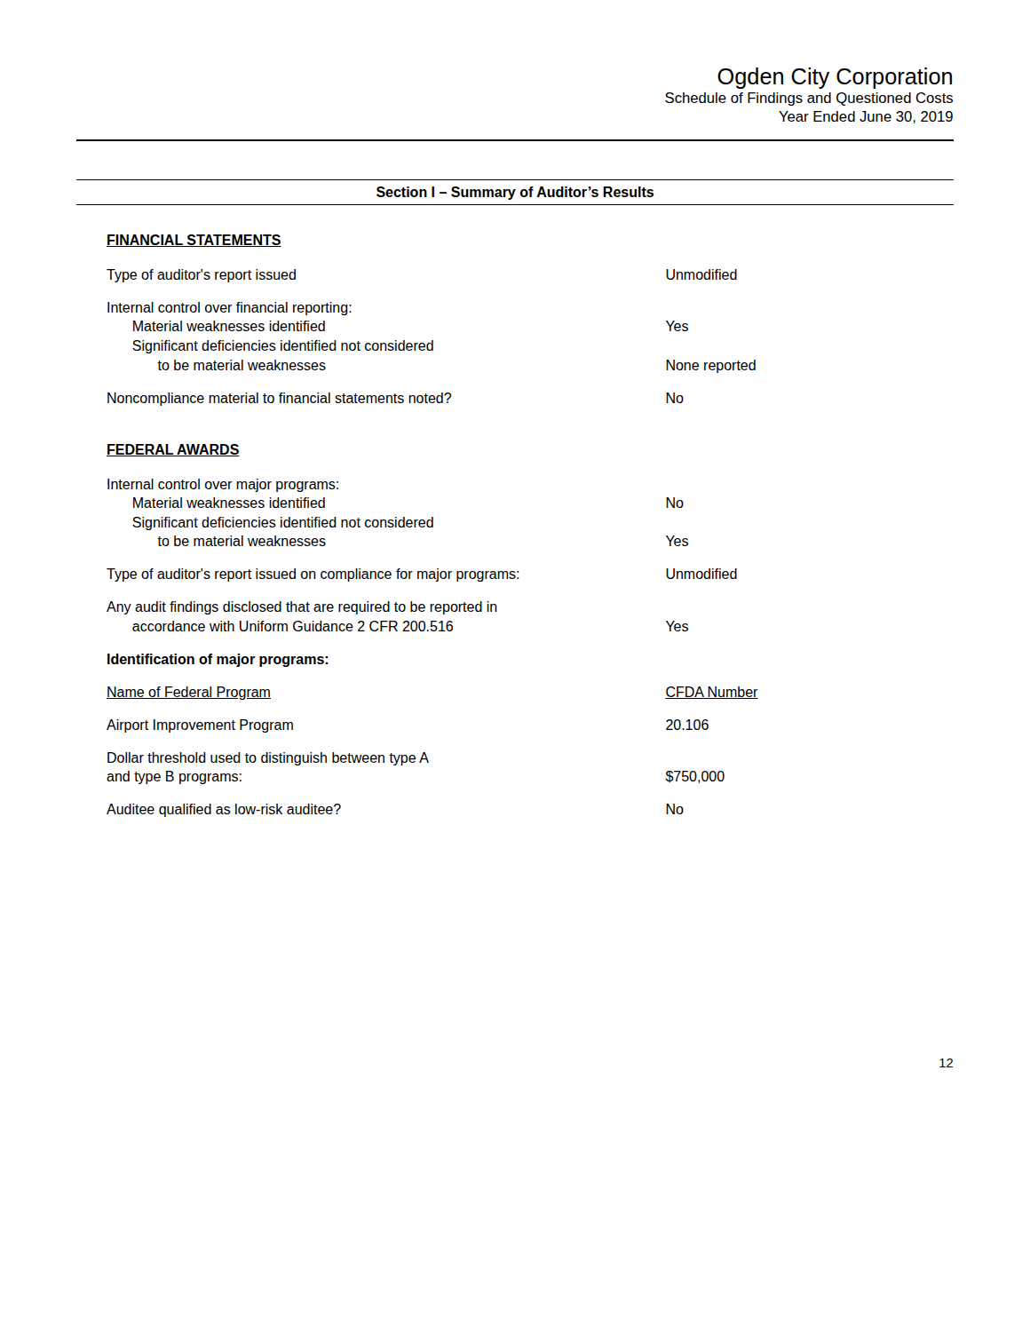Ogden City Corporation
Schedule of Findings and Questioned Costs
Year Ended June 30, 2019
Section I – Summary of Auditor’s Results
FINANCIAL STATEMENTS
| Type of auditor's report issued | Unmodified |
| Internal control over financial reporting: | |
| Material weaknesses identified | Yes |
| Significant deficiencies identified not considered | |
| to be material weaknesses | None reported |
| Noncompliance material to financial statements noted? | No |
FEDERAL AWARDS
| Internal control over major programs: | |
| Material weaknesses identified | No |
| Significant deficiencies identified not considered | |
| to be material weaknesses | Yes |
| Type of auditor's report issued on compliance for major programs: | Unmodified |
| Any audit findings disclosed that are required to be reported in | |
| accordance with Uniform Guidance 2 CFR 200.516 | Yes |
| Identification of major programs: | |
| Name of Federal Program | CFDA Number |
| Airport Improvement Program | 20.106 |
| Dollar threshold used to distinguish between type A | |
| and type B programs: | $750,000 |
| Auditee qualified as low-risk auditee? | No |
12